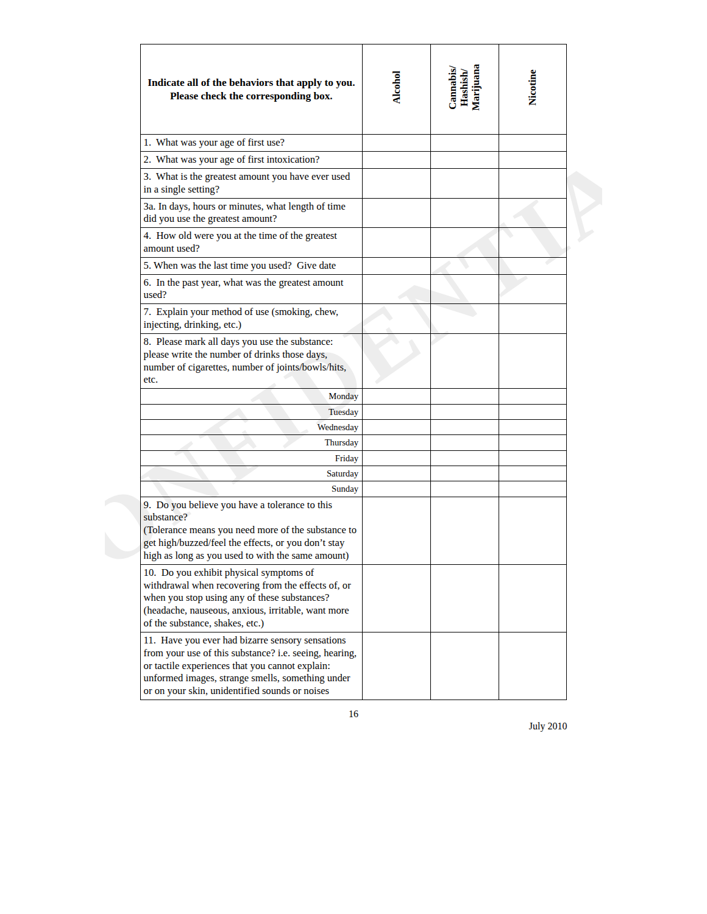CONFIDENTIAL
| Indicate all of the behaviors that apply to you. Please check the corresponding box. | Alcohol | Cannabis/ Hashish/ Marijuana | Nicotine |
| --- | --- | --- | --- |
| 1. What was your age of first use? | | | |
| 2. What was your age of first intoxication? | | | |
| 3. What is the greatest amount you have ever used in a single setting? | | | |
| 3a. In days, hours or minutes, what length of time did you use the greatest amount? | | | |
| 4. How old were you at the time of the greatest amount used? | | | |
| 5. When was the last time you used? Give date | | | |
| 6. In the past year, what was the greatest amount used? | | | |
| 7. Explain your method of use (smoking, chew, injecting, drinking, etc.) | | | |
| 8. Please mark all days you use the substance: please write the number of drinks those days, number of cigarettes, number of joints/bowls/hits, etc. | | | |
| Monday | | | |
| Tuesday | | | |
| Wednesday | | | |
| Thursday | | | |
| Friday | | | |
| Saturday | | | |
| Sunday | | | |
| 9. Do you believe you have a tolerance to this substance? (Tolerance means you need more of the substance to get high/buzzed/feel the effects, or you don’t stay high as long as you used to with the same amount) | | | |
| 10. Do you exhibit physical symptoms of withdrawal when recovering from the effects of, or when you stop using any of these substances? (headache, nauseous, anxious, irritable, want more of the substance, shakes, etc.) | | | |
| 11. Have you ever had bizarre sensory sensations from your use of this substance? i.e. seeing, hearing, or tactile experiences that you cannot explain: unformed images, strange smells, something under or on your skin, unidentified sounds or noises | | | |
16
July 2010